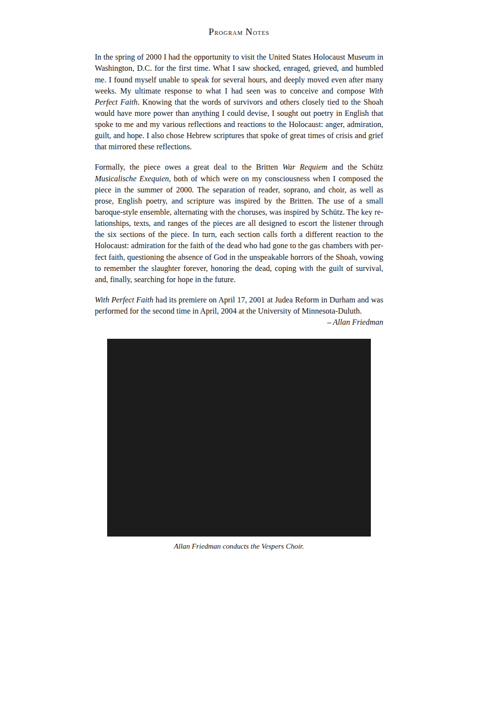Program Notes
In the spring of 2000 I had the opportunity to visit the United States Holocaust Museum in Washington, D.C. for the first time. What I saw shocked, enraged, grieved, and humbled me. I found myself unable to speak for several hours, and deeply moved even after many weeks. My ultimate response to what I had seen was to conceive and compose With Perfect Faith. Knowing that the words of survivors and others closely tied to the Shoah would have more power than anything I could devise, I sought out poetry in English that spoke to me and my various reflections and reactions to the Holocaust: anger, admiration, guilt, and hope. I also chose Hebrew scriptures that spoke of great times of crisis and grief that mirrored these reflections.
Formally, the piece owes a great deal to the Britten War Requiem and the Schütz Musicalische Exequien, both of which were on my consciousness when I composed the piece in the summer of 2000. The separation of reader, soprano, and choir, as well as prose, English poetry, and scripture was inspired by the Britten. The use of a small baroque-style ensemble, alternating with the choruses, was inspired by Schütz. The key relationships, texts, and ranges of the pieces are all designed to escort the listener through the six sections of the piece. In turn, each section calls forth a different reaction to the Holocaust: admiration for the faith of the dead who had gone to the gas chambers with perfect faith, questioning the absence of God in the unspeakable horrors of the Shoah, vowing to remember the slaughter forever, honoring the dead, coping with the guilt of survival, and, finally, searching for hope in the future.
With Perfect Faith had its premiere on April 17, 2001 at Judea Reform in Durham and was performed for the second time in April, 2004 at the University of Minnesota-Duluth. – Allan Friedman
Allan Friedman conducts the Vespers Choir.